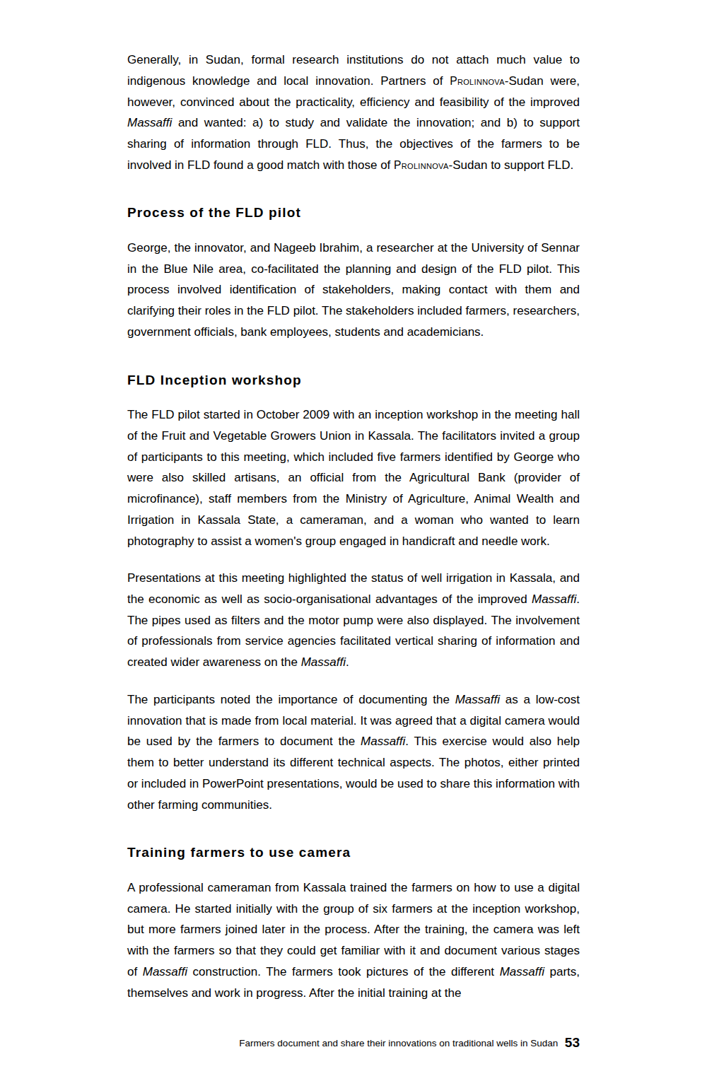Generally, in Sudan, formal research institutions do not attach much value to indigenous knowledge and local innovation. Partners of Prolinnova-Sudan were, however, convinced about the practicality, efficiency and feasibility of the improved Massaffi and wanted: a) to study and validate the innovation; and b) to support sharing of information through FLD. Thus, the objectives of the farmers to be involved in FLD found a good match with those of Prolinnova-Sudan to support FLD.
Process of the FLD pilot
George, the innovator, and Nageeb Ibrahim, a researcher at the University of Sennar in the Blue Nile area, co-facilitated the planning and design of the FLD pilot. This process involved identification of stakeholders, making contact with them and clarifying their roles in the FLD pilot. The stakeholders included farmers, researchers, government officials, bank employees, students and academicians.
FLD Inception workshop
The FLD pilot started in October 2009 with an inception workshop in the meeting hall of the Fruit and Vegetable Growers Union in Kassala. The facilitators invited a group of participants to this meeting, which included five farmers identified by George who were also skilled artisans, an official from the Agricultural Bank (provider of microfinance), staff members from the Ministry of Agriculture, Animal Wealth and Irrigation in Kassala State, a cameraman, and a woman who wanted to learn photography to assist a women's group engaged in handicraft and needle work.
Presentations at this meeting highlighted the status of well irrigation in Kassala, and the economic as well as socio-organisational advantages of the improved Massaffi. The pipes used as filters and the motor pump were also displayed. The involvement of professionals from service agencies facilitated vertical sharing of information and created wider awareness on the Massaffi.
The participants noted the importance of documenting the Massaffi as a low-cost innovation that is made from local material. It was agreed that a digital camera would be used by the farmers to document the Massaffi. This exercise would also help them to better understand its different technical aspects. The photos, either printed or included in PowerPoint presentations, would be used to share this information with other farming communities.
Training farmers to use camera
A professional cameraman from Kassala trained the farmers on how to use a digital camera. He started initially with the group of six farmers at the inception workshop, but more farmers joined later in the process. After the training, the camera was left with the farmers so that they could get familiar with it and document various stages of Massaffi construction. The farmers took pictures of the different Massaffi parts, themselves and work in progress. After the initial training at the
Farmers document and share their innovations on traditional wells in Sudan53